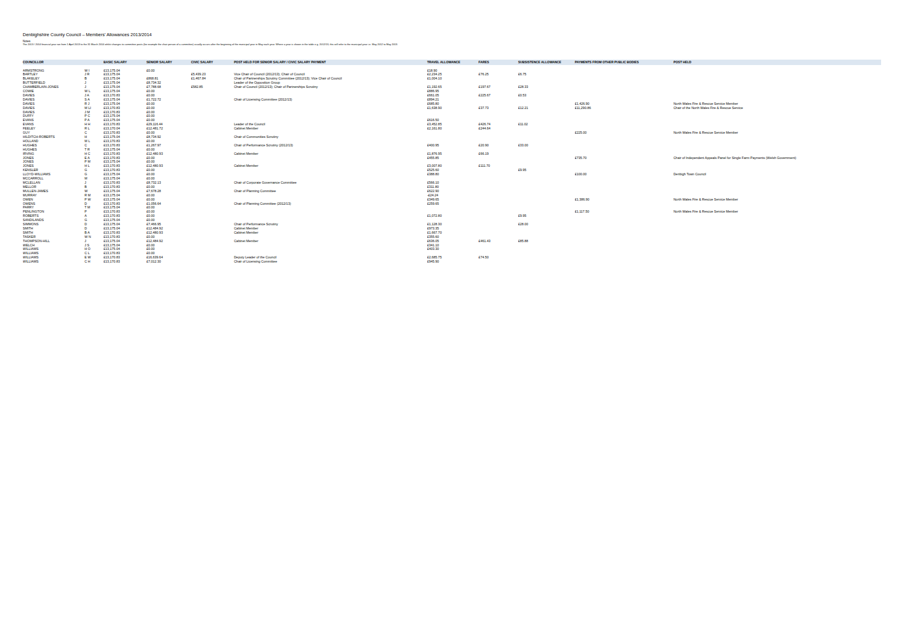Denbighshire County Council – Members' Allowances 2013/2014
Notes
The 2013 / 2014 financial year ran from 1 April 2013 to the 31 March 2014 whilst changes to committee posts (for example the chair person of a committee) usually occurs after the beginning of the municipal year in May each year. Where a year is shown in the table e.g. 2012/13, this will refer to the municipal year i.e. May 2012 to May 2013.
| COUNCILLOR | BASIC SALARY | SENIOR SALARY | CIVIC SALARY | POST HELD FOR SENIOR SALARY / CIVIC SALARY PAYMENT | TRAVEL ALLOWANCE | FARES | SUBSISTENCE ALLOWANCE | PAYMENTS FROM OTHER PUBLIC BODIES | POST HELD |
| --- | --- | --- | --- | --- | --- | --- | --- | --- | --- |
| ARMSTRONG | W I | £13,175.04 | £0.00 | | | £18.90 | | | | |
| BARTLEY | J R | £13,175.04 | | £5,439.23 | Vice Chair of Council (2012/13); Chair of Council | £2,234.25 | £76.25 | £6.75 | | |
| BLAKELEY | B | £13,175.04 | £868.81 | £1,467.84 | Chair of Partnerships Scrutiny Committee (2012/13); Vice Chair of Council | £1,004.10 | | | | |
| BUTTERFIELD | J | £13,175.04 | £8,734.32 | | Leader of the Opposition Group | | | | | |
| CHAMBERLAIN-JONES | J | £13,175.04 | £7,788.68 | £582.85 | Chair of Council (2012/13); Chair of Partnerships Scrutiny | £1,192.65 | £197.67 | £28.33 | | |
| COWIE | W L | £13,175.04 | £0.00 | | | £886.95 | | | | |
| DAVIES | J A | £13,170.83 | £0.00 | | | £661.05 | £225.67 | £0.53 | | |
| DAVIES | S A | £13,175.04 | £1,722.72 | | Chair of Licensing Committee (2012/13) | £894.21 | | | | |
| DAVIES | R J | £13,175.04 | £0.00 | | | £685.80 | | | £1,426.90 | North Wales Fire & Rescue Service Member |
| DAVIES | M LI | £13,170.83 | £0.00 | | | £1,638.90 | £37.73 | £12.21 | £11,290.86 | Chair of the North Wales Fire & Rescue Service |
| DAVIES | J M | £13,170.83 | £0.00 | | | | | | | |
| DUFFY | P C | £13,175.04 | £0.00 | | | | | | | |
| EVANS | P A | £13,175.04 | £0.00 | | | £616.50 | | | | |
| EVANS | H H | £13,170.83 | £29,116.44 | | Leader of the Council | £3,452.85 | £426.74 | £11.02 | | |
| FEELEY | R L | £13,170.04 | £12,481.72 | | Cabinet Member | £2,161.80 | £244.64 | | | |
| GUY | C | £13,170.83 | £0.00 | | | | | | £225.00 | North Wales Fire & Rescue Service Member |
| HILDITCH-ROBERTS | H | £13,175.04 | £8,734.92 | | Chair of Communities Scrutiny | | | | | |
| HOLLAND | M L | £13,170.83 | £0.00 | | | | | | | |
| HUGHES | C | £13,170.83 | £1,267.97 | | Chair of Performance Scrutiny (2012/13) | £400.95 | £20.90 | £33.00 | | |
| HUGHES | T R | £13,175.04 | £0.00 | | | | | | | |
| IRVING | H C | £13,170.83 | £12,480.93 | | Cabinet Member | £1,876.95 | £66.19 | | | |
| JONES | E A | £13,170.83 | £0.00 | | | £455.85 | | | £735.70 | Chair of Independent Appeals Panel for Single Farm Payments (Welsh Government) |
| JONES | P M | £13,175.04 | £0.00 | | | | | | | |
| JONES | H L | £13,170.83 | £12,480.93 | | Cabinet Member | £3,007.80 | £111.70 | | | |
| KENSLER | G | £13,170.83 | £0.00 | | | £525.60 | | £9.95 | | |
| LLOYD-WILLIAMS | G | £13,175.04 | £0.00 | | | £388.80 | | | £100.00 | Denbigh Town Council |
| MCCARROLL | M | £13,175.04 | £0.00 | | | | | | | |
| MCLELLAN | J | £13,170.83 | £8,732.13 | | Chair of Corporate Governance Committee | £566.10 | | | | |
| MELLOR | B | £13,170.83 | £0.00 | | | £311.80 | | | | |
| MULLEN-JAMES | W | £13,175.04 | £7,678.28 | | Chair of Planning Committee | £622.90 | | | | |
| MURRAY | R M | £13,175.04 | £0.00 | | | -£24.24 | | | | |
| OWEN | P W | £13,175.04 | £0.00 | | | £349.65 | | | £1,386.90 | North Wales Fire & Rescue Service Member |
| OWENS | D | £13,170.83 | £1,056.64 | | Chair of Planning Committee (2012/13) | £259.65 | | | | |
| PARRY | T M | £13,175.04 | £0.00 | | | | | | | |
| PENLINGTON | P | £13,170.83 | £0.00 | | | | | | £1,117.50 | North Wales Fire & Rescue Service Member |
| ROBERTS | A | £13,170.83 | £0.00 | | | £1,072.80 | | £9.95 | | |
| SANDILANDS | G | £13,175.04 | £0.00 | | | | | | | |
| SIMMONS | D | £13,175.04 | £7,466.95 | | Chair of Performance Scrutiny | £1,128.30 | | £28.00 | | |
| SMITH | D | £13,175.04 | £12,484.92 | | Cabinet Member | £973.35 | | | | |
| SMITH | B A | £13,170.83 | £12,480.93 | | Cabinet Member | £1,667.70 | | | | |
| TASKER | W N | £13,170.83 | £0.00 | | | £355.60 | | | | |
| THOMPSON-HILL | J | £13,175.04 | £12,484.92 | | Cabinet Member | £636.05 | £461.43 | £85.88 | | |
| WELCH | J S | £13,175.04 | £0.00 | | | £341.10 | | | | |
| WILLIAMS | H O | £13,175.04 | £0.00 | | | £403.30 | | | | |
| WILLIAMS | C L | £13,170.83 | £0.00 | | | | | | | |
| WILLIAMS | E W | £13,170.83 | £16,639.64 | | Deputy Leader of the Council | £2,685.75 | £74.50 | | | |
| WILLIAMS | C H | £13,170.83 | £7,012.30 | | Chair of Licensing Committee | £945.90 | | | | |